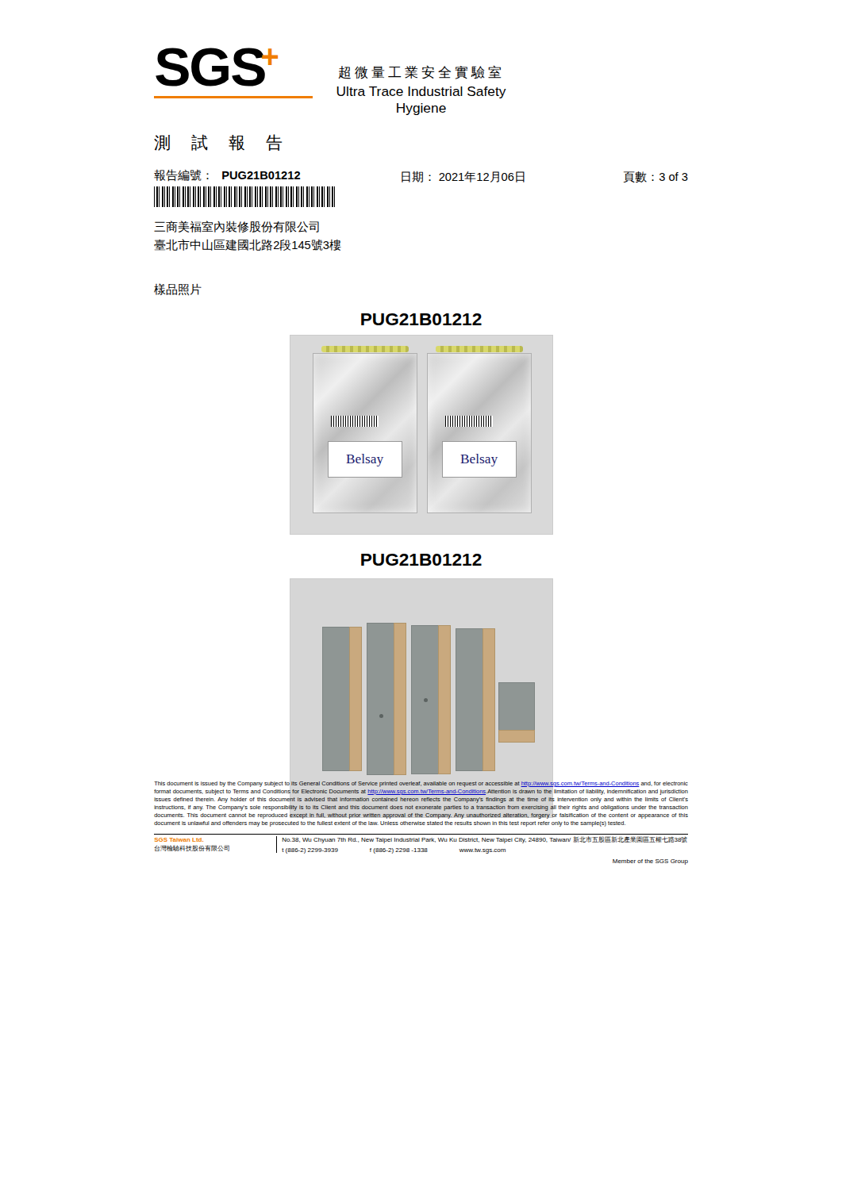SGS+
超微量工業安全實驗室
Ultra Trace Industrial Safety Hygiene
測 試 報 告
報告編號：PUG21B01212
日期： 2021年12月06日
頁數：3 of 3
三商美福室內裝修股份有限公司
臺北市中山區建國北路2段145號3樓
樣品照片
PUG21B01212
Belsay
Belsay
PUG21B01212
This document is issued by the Company subject to its General Conditions of Service printed overleaf, available on request or accessible at http://www.sgs.com.tw/Terms-and-Conditions and, for electronic format documents, subject to Terms and Conditions for Electronic Documents at http://www.sgs.com.tw/Terms-and-Conditions.Attention is drawn to the limitation of liability, indemnification and jurisdiction issues defined therein. Any holder of this document is advised that information contained hereon reflects the Company's findings at the time of its intervention only and within the limits of Client's instructions, if any. The Company's sole responsibility is to its Client and this document does not exonerate parties to a transaction from exercising all their rights and obligations under the transaction documents. This document cannot be reproduced except in full, without prior written approval of the Company. Any unauthorized alteration, forgery or falsification of the content or appearance of this document is unlawful and offenders may be prosecuted to the fullest extent of the law. Unless otherwise stated the results shown in this test report refer only to the sample(s) tested.
SGS Taiwan Ltd.
台灣檢驗科技股份有限公司
No.38, Wu Chyuan 7th Rd., New Taipei Industrial Park, Wu Ku District, New Taipei City, 24890, Taiwan/ 新北市五股區新北產業園區五權七路38號
t (886-2) 2299-3939 f (886-2) 2298 -1338 www.tw.sgs.com
Member of the SGS Group